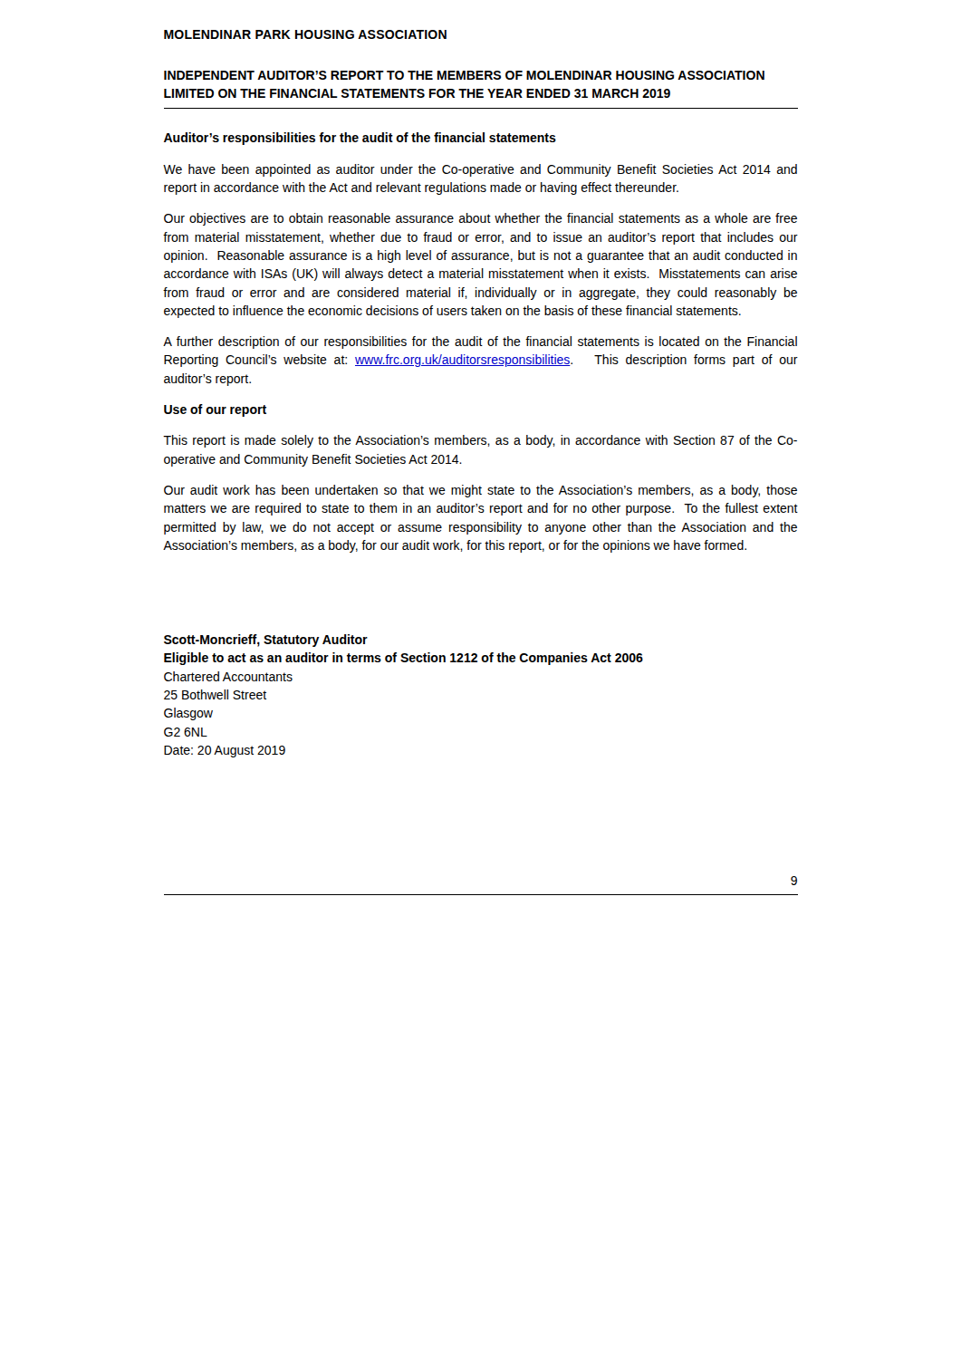MOLENDINAR PARK HOUSING ASSOCIATION
INDEPENDENT AUDITOR’S REPORT TO THE MEMBERS OF MOLENDINAR HOUSING ASSOCIATION LIMITED ON THE FINANCIAL STATEMENTS FOR THE YEAR ENDED 31 MARCH 2019
Auditor’s responsibilities for the audit of the financial statements
We have been appointed as auditor under the Co-operative and Community Benefit Societies Act 2014 and report in accordance with the Act and relevant regulations made or having effect thereunder.
Our objectives are to obtain reasonable assurance about whether the financial statements as a whole are free from material misstatement, whether due to fraud or error, and to issue an auditor’s report that includes our opinion. Reasonable assurance is a high level of assurance, but is not a guarantee that an audit conducted in accordance with ISAs (UK) will always detect a material misstatement when it exists. Misstatements can arise from fraud or error and are considered material if, individually or in aggregate, they could reasonably be expected to influence the economic decisions of users taken on the basis of these financial statements.
A further description of our responsibilities for the audit of the financial statements is located on the Financial Reporting Council’s website at: www.frc.org.uk/auditorsresponsibilities. This description forms part of our auditor’s report.
Use of our report
This report is made solely to the Association’s members, as a body, in accordance with Section 87 of the Co-operative and Community Benefit Societies Act 2014.
Our audit work has been undertaken so that we might state to the Association’s members, as a body, those matters we are required to state to them in an auditor’s report and for no other purpose. To the fullest extent permitted by law, we do not accept or assume responsibility to anyone other than the Association and the Association’s members, as a body, for our audit work, for this report, or for the opinions we have formed.
Scott-Moncrieff, Statutory Auditor
Eligible to act as an auditor in terms of Section 1212 of the Companies Act 2006
Chartered Accountants
25 Bothwell Street
Glasgow
G2 6NL
Date: 20 August 2019
9